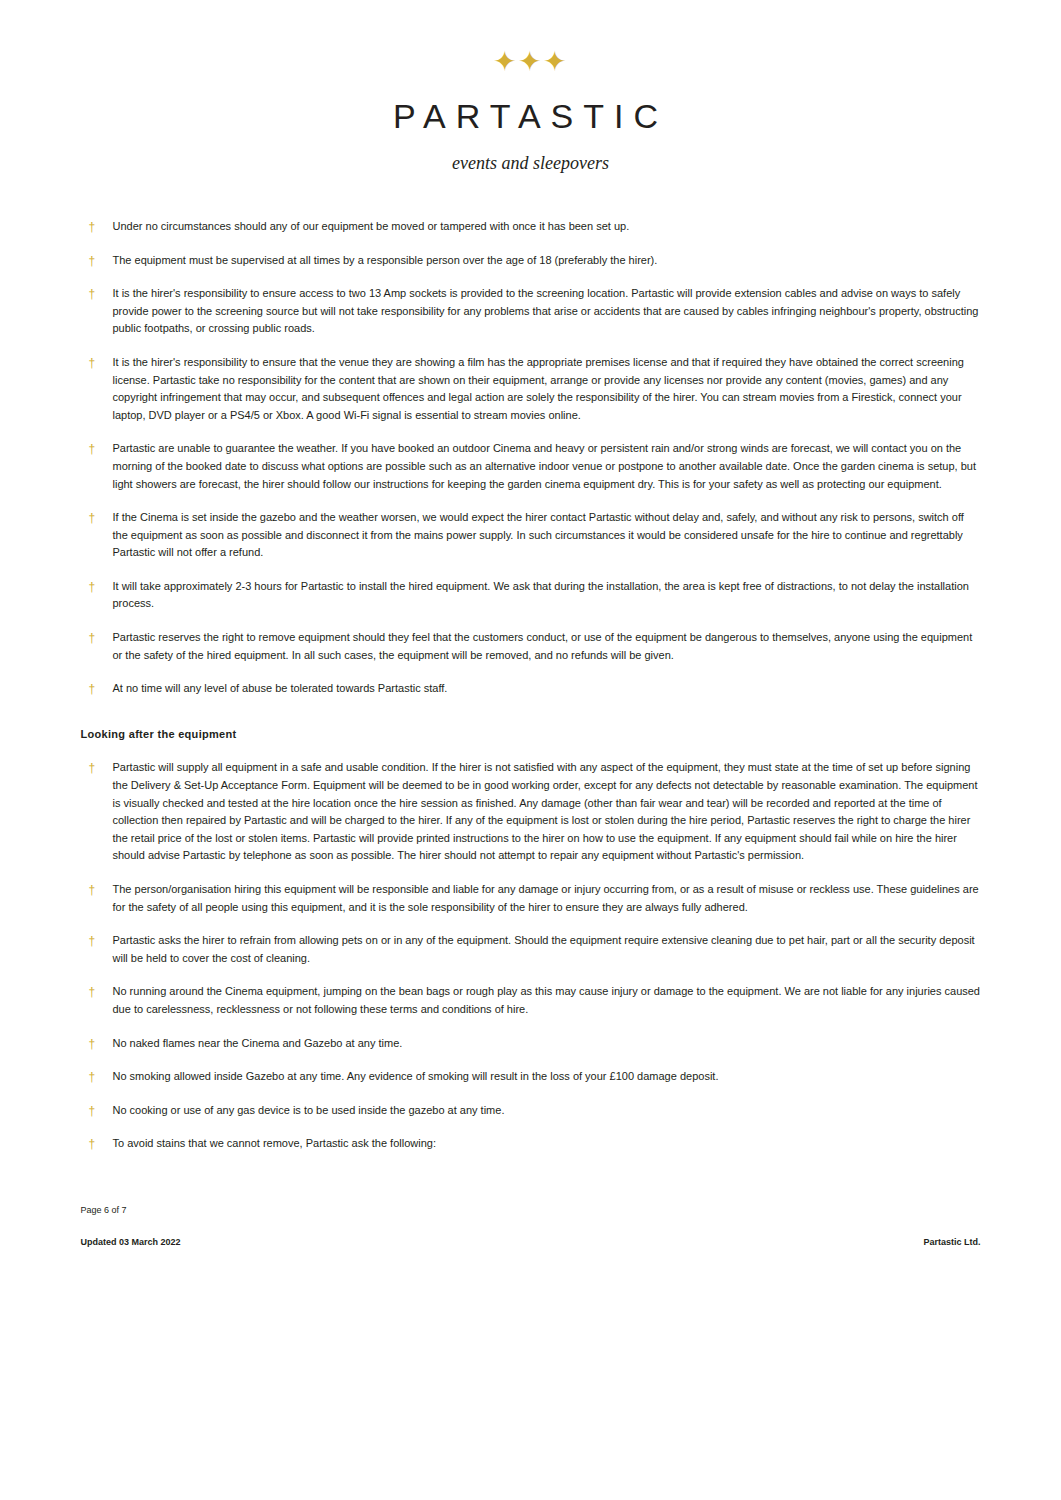✦✦✦
PARTASTIC
events and sleepovers
Under no circumstances should any of our equipment be moved or tampered with once it has been set up.
The equipment must be supervised at all times by a responsible person over the age of 18 (preferably the hirer).
It is the hirer's responsibility to ensure access to two 13 Amp sockets is provided to the screening location. Partastic will provide extension cables and advise on ways to safely provide power to the screening source but will not take responsibility for any problems that arise or accidents that are caused by cables infringing neighbour's property, obstructing public footpaths, or crossing public roads.
It is the hirer's responsibility to ensure that the venue they are showing a film has the appropriate premises license and that if required they have obtained the correct screening license. Partastic take no responsibility for the content that are shown on their equipment, arrange or provide any licenses nor provide any content (movies, games) and any copyright infringement that may occur, and subsequent offences and legal action are solely the responsibility of the hirer. You can stream movies from a Firestick, connect your laptop, DVD player or a PS4/5 or Xbox. A good Wi-Fi signal is essential to stream movies online.
Partastic are unable to guarantee the weather. If you have booked an outdoor Cinema and heavy or persistent rain and/or strong winds are forecast, we will contact you on the morning of the booked date to discuss what options are possible such as an alternative indoor venue or postpone to another available date. Once the garden cinema is setup, but light showers are forecast, the hirer should follow our instructions for keeping the garden cinema equipment dry. This is for your safety as well as protecting our equipment.
If the Cinema is set inside the gazebo and the weather worsen, we would expect the hirer contact Partastic without delay and, safely, and without any risk to persons, switch off the equipment as soon as possible and disconnect it from the mains power supply. In such circumstances it would be considered unsafe for the hire to continue and regrettably Partastic will not offer a refund.
It will take approximately 2-3 hours for Partastic to install the hired equipment. We ask that during the installation, the area is kept free of distractions, to not delay the installation process.
Partastic reserves the right to remove equipment should they feel that the customers conduct, or use of the equipment be dangerous to themselves, anyone using the equipment or the safety of the hired equipment. In all such cases, the equipment will be removed, and no refunds will be given.
At no time will any level of abuse be tolerated towards Partastic staff.
Looking after the equipment
Partastic will supply all equipment in a safe and usable condition. If the hirer is not satisfied with any aspect of the equipment, they must state at the time of set up before signing the Delivery & Set-Up Acceptance Form. Equipment will be deemed to be in good working order, except for any defects not detectable by reasonable examination. The equipment is visually checked and tested at the hire location once the hire session as finished. Any damage (other than fair wear and tear) will be recorded and reported at the time of collection then repaired by Partastic and will be charged to the hirer. If any of the equipment is lost or stolen during the hire period, Partastic reserves the right to charge the hirer the retail price of the lost or stolen items. Partastic will provide printed instructions to the hirer on how to use the equipment. If any equipment should fail while on hire the hirer should advise Partastic by telephone as soon as possible. The hirer should not attempt to repair any equipment without Partastic's permission.
The person/organisation hiring this equipment will be responsible and liable for any damage or injury occurring from, or as a result of misuse or reckless use. These guidelines are for the safety of all people using this equipment, and it is the sole responsibility of the hirer to ensure they are always fully adhered.
Partastic asks the hirer to refrain from allowing pets on or in any of the equipment. Should the equipment require extensive cleaning due to pet hair, part or all the security deposit will be held to cover the cost of cleaning.
No running around the Cinema equipment, jumping on the bean bags or rough play as this may cause injury or damage to the equipment. We are not liable for any injuries caused due to carelessness, recklessness or not following these terms and conditions of hire.
No naked flames near the Cinema and Gazebo at any time.
No smoking allowed inside Gazebo at any time. Any evidence of smoking will result in the loss of your £100 damage deposit.
No cooking or use of any gas device is to be used inside the gazebo at any time.
To avoid stains that we cannot remove, Partastic ask the following:
Page 6 of 7
Updated 03 March 2022 Partastic Ltd.